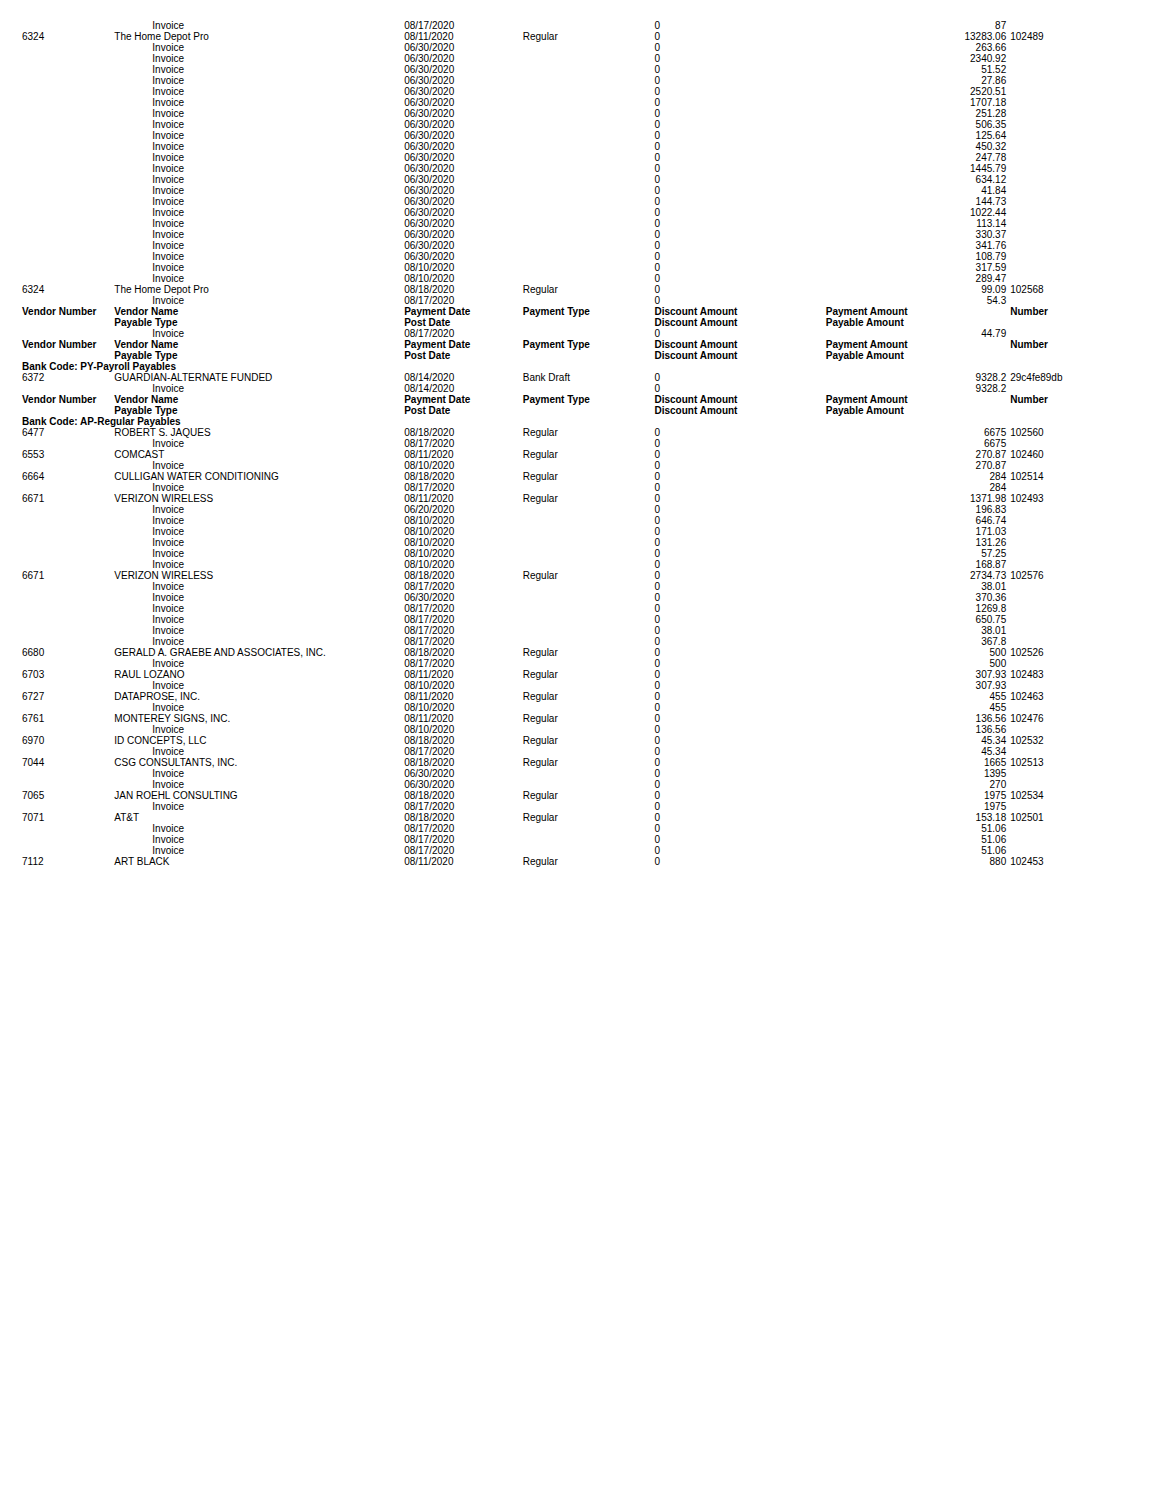| | Invoice | 08/17/2020 | | 0 | 87 | |
| 6324 | The Home Depot Pro | 08/11/2020 | Regular | 0 | 13283.06 | 102489 |
| | Invoice | 06/30/2020 | | 0 | 263.66 | |
| | Invoice | 06/30/2020 | | 0 | 2340.92 | |
| | Invoice | 06/30/2020 | | 0 | 51.52 | |
| | Invoice | 06/30/2020 | | 0 | 27.86 | |
| | Invoice | 06/30/2020 | | 0 | 2520.51 | |
| | Invoice | 06/30/2020 | | 0 | 1707.18 | |
| | Invoice | 06/30/2020 | | 0 | 251.28 | |
| | Invoice | 06/30/2020 | | 0 | 506.35 | |
| | Invoice | 06/30/2020 | | 0 | 125.64 | |
| | Invoice | 06/30/2020 | | 0 | 450.32 | |
| | Invoice | 06/30/2020 | | 0 | 247.78 | |
| | Invoice | 06/30/2020 | | 0 | 1445.79 | |
| | Invoice | 06/30/2020 | | 0 | 634.12 | |
| | Invoice | 06/30/2020 | | 0 | 41.84 | |
| | Invoice | 06/30/2020 | | 0 | 144.73 | |
| | Invoice | 06/30/2020 | | 0 | 1022.44 | |
| | Invoice | 06/30/2020 | | 0 | 113.14 | |
| | Invoice | 06/30/2020 | | 0 | 330.37 | |
| | Invoice | 06/30/2020 | | 0 | 341.76 | |
| | Invoice | 06/30/2020 | | 0 | 108.79 | |
| | Invoice | 08/10/2020 | | 0 | 317.59 | |
| | Invoice | 08/10/2020 | | 0 | 289.47 | |
| 6324 | The Home Depot Pro | 08/18/2020 | Regular | 0 | 99.09 | 102568 |
| | Invoice | 08/17/2020 | | 0 | 54.3 | |
| Vendor Number | Vendor Name | Payment Date | Payment Type | Discount Amount | Payment Amount | Number |
| | Payable Type | Post Date | | Discount Amount | Payable Amount | |
| | Invoice | 08/17/2020 | | 0 | 44.79 | |
| Vendor Number | Vendor Name | Payment Date | Payment Type | Discount Amount | Payment Amount | Number |
| | Payable Type | Post Date | | Discount Amount | Payable Amount | |
| Bank Code: PY-Payroll Payables |
| 6372 | GUARDIAN-ALTERNATE FUNDED | 08/14/2020 | Bank Draft | 0 | 9328.2 | 29c4fe89db |
| | Invoice | 08/14/2020 | | 0 | 9328.2 | |
| Vendor Number | Vendor Name | Payment Date | Payment Type | Discount Amount | Payment Amount | Number |
| | Payable Type | Post Date | | Discount Amount | Payable Amount | |
| Bank Code: AP-Regular Payables |
| 6477 | ROBERT S. JAQUES | 08/18/2020 | Regular | 0 | 6675 | 102560 |
| | Invoice | 08/17/2020 | | 0 | 6675 | |
| 6553 | COMCAST | 08/11/2020 | Regular | 0 | 270.87 | 102460 |
| | Invoice | 08/10/2020 | | 0 | 270.87 | |
| 6664 | CULLIGAN WATER CONDITIONING | 08/18/2020 | Regular | 0 | 284 | 102514 |
| | Invoice | 08/17/2020 | | 0 | 284 | |
| 6671 | VERIZON WIRELESS | 08/11/2020 | Regular | 0 | 1371.98 | 102493 |
| | Invoice | 06/20/2020 | | 0 | 196.83 | |
| | Invoice | 08/10/2020 | | 0 | 646.74 | |
| | Invoice | 08/10/2020 | | 0 | 171.03 | |
| | Invoice | 08/10/2020 | | 0 | 131.26 | |
| | Invoice | 08/10/2020 | | 0 | 57.25 | |
| | Invoice | 08/10/2020 | | 0 | 168.87 | |
| 6671 | VERIZON WIRELESS | 08/18/2020 | Regular | 0 | 2734.73 | 102576 |
| | Invoice | 08/17/2020 | | 0 | 38.01 | |
| | Invoice | 06/30/2020 | | 0 | 370.36 | |
| | Invoice | 08/17/2020 | | 0 | 1269.8 | |
| | Invoice | 08/17/2020 | | 0 | 650.75 | |
| | Invoice | 08/17/2020 | | 0 | 38.01 | |
| | Invoice | 08/17/2020 | | 0 | 367.8 | |
| 6680 | GERALD A. GRAEBE AND ASSOCIATES, INC. | 08/18/2020 | Regular | 0 | 500 | 102526 |
| | Invoice | 08/17/2020 | | 0 | 500 | |
| 6703 | RAUL LOZANO | 08/11/2020 | Regular | 0 | 307.93 | 102483 |
| | Invoice | 08/10/2020 | | 0 | 307.93 | |
| 6727 | DATAPROSE, INC. | 08/11/2020 | Regular | 0 | 455 | 102463 |
| | Invoice | 08/10/2020 | | 0 | 455 | |
| 6761 | MONTEREY SIGNS, INC. | 08/11/2020 | Regular | 0 | 136.56 | 102476 |
| | Invoice | 08/10/2020 | | 0 | 136.56 | |
| 6970 | ID CONCEPTS, LLC | 08/18/2020 | Regular | 0 | 45.34 | 102532 |
| | Invoice | 08/17/2020 | | 0 | 45.34 | |
| 7044 | CSG CONSULTANTS, INC. | 08/18/2020 | Regular | 0 | 1665 | 102513 |
| | Invoice | 06/30/2020 | | 0 | 1395 | |
| | Invoice | 06/30/2020 | | 0 | 270 | |
| 7065 | JAN ROEHL CONSULTING | 08/18/2020 | Regular | 0 | 1975 | 102534 |
| | Invoice | 08/17/2020 | | 0 | 1975 | |
| 7071 | AT&T | 08/18/2020 | Regular | 0 | 153.18 | 102501 |
| | Invoice | 08/17/2020 | | 0 | 51.06 | |
| | Invoice | 08/17/2020 | | 0 | 51.06 | |
| | Invoice | 08/17/2020 | | 0 | 51.06 | |
| 7112 | ART BLACK | 08/11/2020 | Regular | 0 | 880 | 102453 |